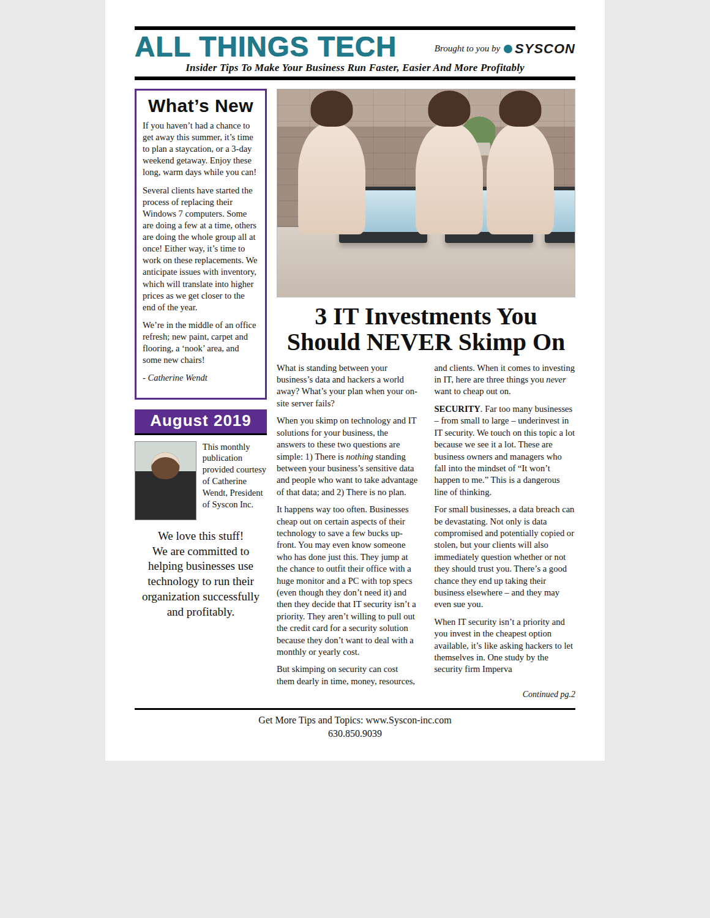ALL THINGS TECH
Brought to you by SYSCON
Insider Tips To Make Your Business Run Faster, Easier And More Profitably
What’s New
If you haven’t had a chance to get away this summer, it’s time to plan a staycation, or a 3-day weekend getaway. Enjoy these long, warm days while you can!
Several clients have started the process of replacing their Windows 7 computers. Some are doing a few at a time, others are doing the whole group all at once! Either way, it’s time to work on these replacements. We anticipate issues with inventory, which will translate into higher prices as we get closer to the end of the year.
We’re in the middle of an office refresh; new paint, carpet and flooring, a ‘nook’ area, and some new chairs!
- Catherine Wendt
August 2019
This monthly publication provided courtesy of Catherine Wendt, President of Syscon Inc.
We love this stuff!
We are committed to helping businesses use technology to run their organization successfully and profitably.
3 IT Investments You Should NEVER Skimp On
What is standing between your business’s data and hackers a world away? What’s your plan when your on-site server fails?
When you skimp on technology and IT solutions for your business, the answers to these two questions are simple: 1) There is nothing standing between your business’s sensitive data and people who want to take advantage of that data; and 2) There is no plan.
It happens way too often. Businesses cheap out on certain aspects of their technology to save a few bucks up-front. You may even know someone who has done just this. They jump at the chance to outfit their office with a huge monitor and a PC with top specs (even though they don’t need it) and then they decide that IT security isn’t a priority. They aren’t willing to pull out the credit card for a security solution because they don’t want to deal with a monthly or yearly cost.
But skimping on security can cost them dearly in time, money, resources, and clients. When it comes to investing in IT, here are three things you never want to cheap out on.
SECURITY. Far too many businesses – from small to large – underinvest in IT security. We touch on this topic a lot because we see it a lot. These are business owners and managers who fall into the mindset of “It won’t happen to me.” This is a dangerous line of thinking.
For small businesses, a data breach can be devastating. Not only is data compromised and potentially copied or stolen, but your clients will also immediately question whether or not they should trust you. There’s a good chance they end up taking their business elsewhere – and they may even sue you.
When IT security isn’t a priority and you invest in the cheapest option available, it’s like asking hackers to let themselves in. One study by the security firm Imperva
Continued pg.2
Get More Tips and Topics: www.Syscon-inc.com
630.850.9039